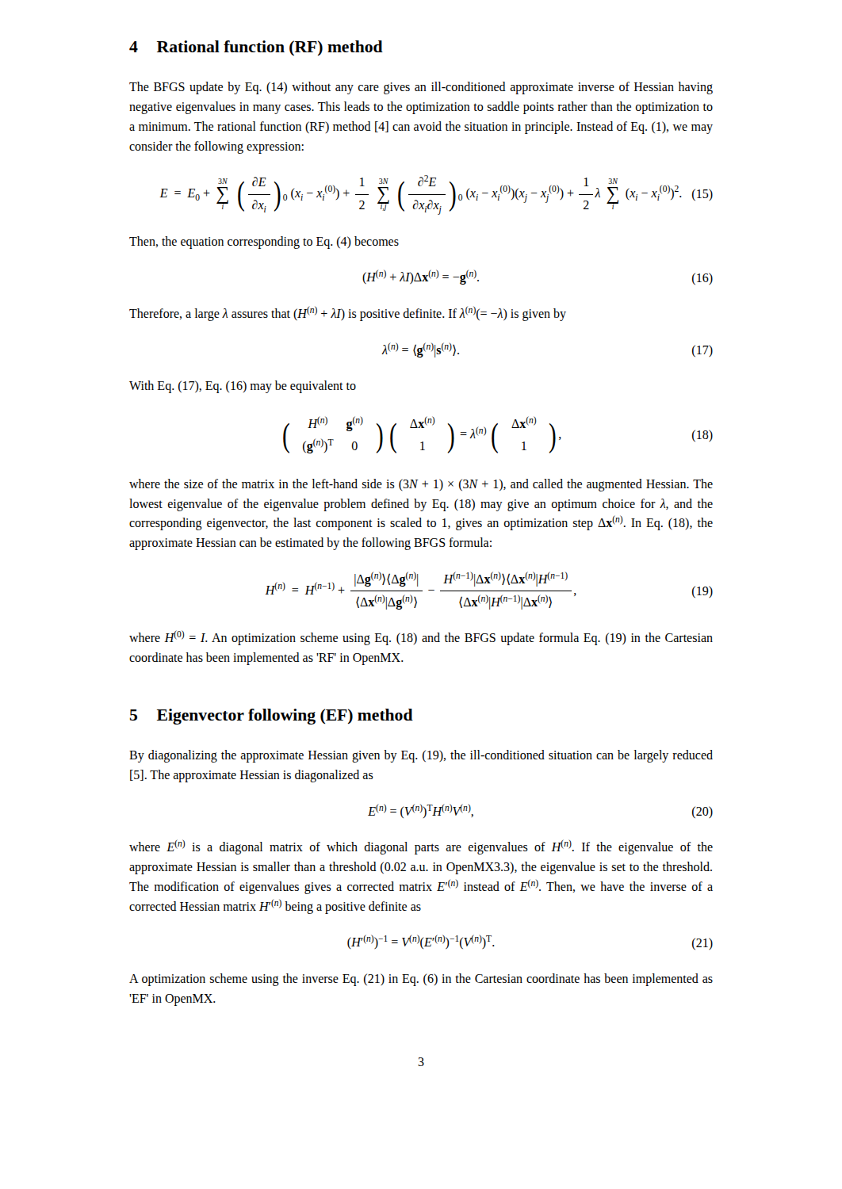4 Rational function (RF) method
The BFGS update by Eq. (14) without any care gives an ill-conditioned approximate inverse of Hessian having negative eigenvalues in many cases. This leads to the optimization to saddle points rather than the optimization to a minimum. The rational function (RF) method [4] can avoid the situation in principle. Instead of Eq. (1), we may consider the following expression:
E = E0 + 3N∑i (∂E∂xi)0 (xi − xi(0)) + 12 3N∑i,j (∂2E∂xi∂xj)0 (xi − xi(0))(xj − xj(0)) + 12 λ 3N∑i (xi − xi(0))2. (15)
Then, the equation corresponding to Eq. (4) becomes
(H(n) + λI)Δx(n) = −g(n). (16)
Therefore, a large λ assures that (H(n) + λI) is positive definite. If λ(n)(= −λ) is given by
λ(n) = ⟨g(n)|s(n)⟩. (17)
With Eq. (17), Eq. (16) may be equivalent to
(
| H ( n ) | g ( n ) |
| ( g ( n ) ) T | 0 |
) (
| Δ x ( n ) |
| 1 |
) = λ(n) (
| Δ x ( n ) |
| 1 |
), (18)
where the size of the matrix in the left-hand side is (3N + 1) × (3N + 1), and called the augmented Hessian. The lowest eigenvalue of the eigenvalue problem defined by Eq. (18) may give an optimum choice for λ, and the corresponding eigenvector, the last component is scaled to 1, gives an optimization step Δx(n). In Eq. (18), the approximate Hessian can be estimated by the following BFGS formula:
H(n) = H(n−1) + |Δg(n)⟩⟨Δg(n)| ⟨Δx(n)|Δg(n)⟩ − H(n−1)|Δx(n)⟩⟨Δx(n)|H(n−1) ⟨Δx(n)|H(n−1)|Δx(n)⟩ , (19)
where H(0) = I. An optimization scheme using Eq. (18) and the BFGS update formula Eq. (19) in the Cartesian coordinate has been implemented as 'RF' in OpenMX.
5 Eigenvector following (EF) method
By diagonalizing the approximate Hessian given by Eq. (19), the ill-conditioned situation can be largely reduced [5]. The approximate Hessian is diagonalized as
E(n) = (V(n))TH(n)V(n), (20)
where E(n) is a diagonal matrix of which diagonal parts are eigenvalues of H(n). If the eigenvalue of the approximate Hessian is smaller than a threshold (0.02 a.u. in OpenMX3.3), the eigenvalue is set to the threshold. The modification of eigenvalues gives a corrected matrix E′(n) instead of E(n). Then, we have the inverse of a corrected Hessian matrix H′(n) being a positive definite as
(H′(n))−1 = V(n)(E′(n))−1(V(n))T. (21)
A optimization scheme using the inverse Eq. (21) in Eq. (6) in the Cartesian coordinate has been implemented as 'EF' in OpenMX.
3